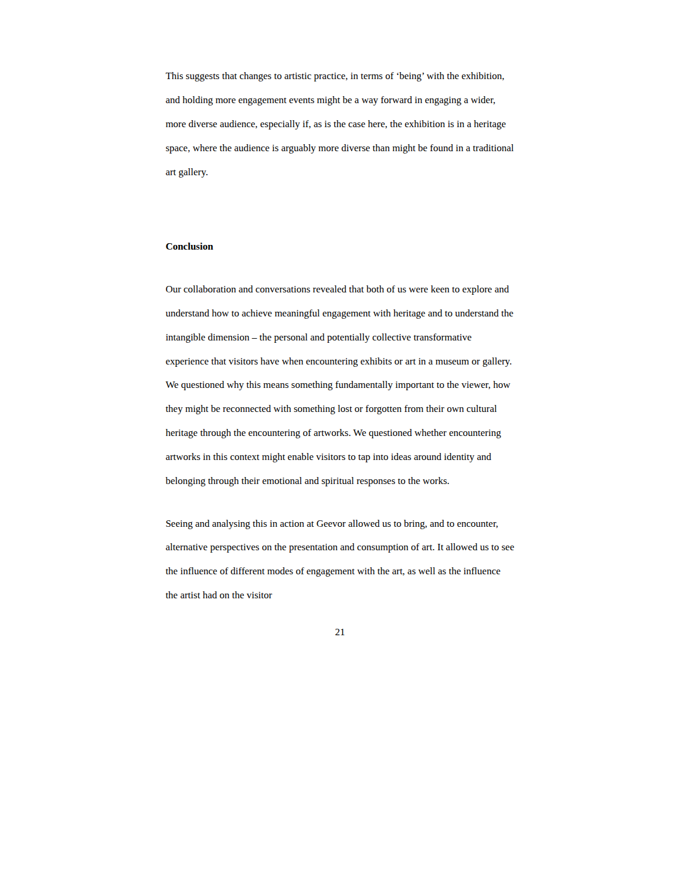This suggests that changes to artistic practice, in terms of ‘being’ with the exhibition, and holding more engagement events might be a way forward in engaging a wider, more diverse audience, especially if, as is the case here, the exhibition is in a heritage space, where the audience is arguably more diverse than might be found in a traditional art gallery.
Conclusion
Our collaboration and conversations revealed that both of us were keen to explore and understand how to achieve meaningful engagement with heritage and to understand the intangible dimension – the personal and potentially collective transformative experience that visitors have when encountering exhibits or art in a museum or gallery. We questioned why this means something fundamentally important to the viewer, how they might be reconnected with something lost or forgotten from their own cultural heritage through the encountering of artworks. We questioned whether encountering artworks in this context might enable visitors to tap into ideas around identity and belonging through their emotional and spiritual responses to the works.
Seeing and analysing this in action at Geevor allowed us to bring, and to encounter, alternative perspectives on the presentation and consumption of art. It allowed us to see the influence of different modes of engagement with the art, as well as the influence the artist had on the visitor
21